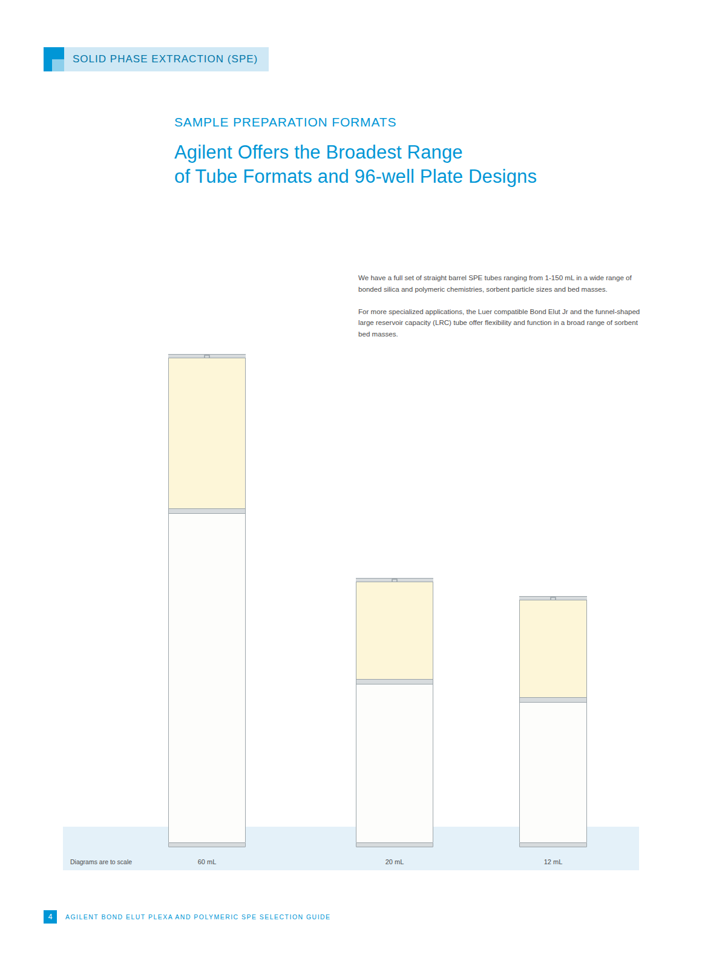Solid Phase Extraction (SPE)
Sample Preparation Formats
Agilent Offers the Broadest Range
of Tube Formats and 96-well Plate Designs
We have a full set of straight barrel SPE tubes ranging from 1-150 mL in a wide range of bonded silica and polymeric chemistries, sorbent particle sizes and bed masses.
For more specialized applications, the Luer compatible Bond Elut Jr and the funnel-shaped large reservoir capacity (LRC) tube offer flexibility and function in a broad range of sorbent bed masses.
60 mL
20 mL
12 mL
Diagrams are to scale
4
Agilent Bond Elut Plexa and Polymeric SPE Selection Guide